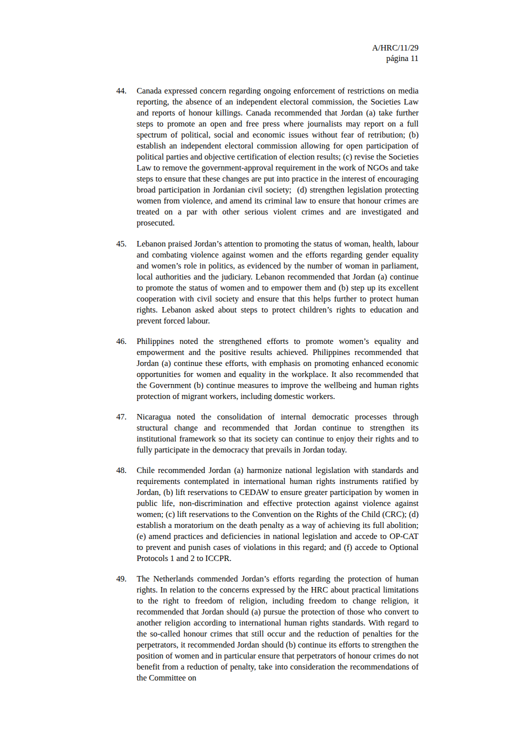A/HRC/11/29
página 11
44. Canada expressed concern regarding ongoing enforcement of restrictions on media reporting, the absence of an independent electoral commission, the Societies Law and reports of honour killings. Canada recommended that Jordan (a) take further steps to promote an open and free press where journalists may report on a full spectrum of political, social and economic issues without fear of retribution; (b) establish an independent electoral commission allowing for open participation of political parties and objective certification of election results; (c) revise the Societies Law to remove the government-approval requirement in the work of NGOs and take steps to ensure that these changes are put into practice in the interest of encouraging broad participation in Jordanian civil society; (d) strengthen legislation protecting women from violence, and amend its criminal law to ensure that honour crimes are treated on a par with other serious violent crimes and are investigated and prosecuted.
45. Lebanon praised Jordan’s attention to promoting the status of woman, health, labour and combating violence against women and the efforts regarding gender equality and women’s role in politics, as evidenced by the number of woman in parliament, local authorities and the judiciary. Lebanon recommended that Jordan (a) continue to promote the status of women and to empower them and (b) step up its excellent cooperation with civil society and ensure that this helps further to protect human rights. Lebanon asked about steps to protect children’s rights to education and prevent forced labour.
46. Philippines noted the strengthened efforts to promote women’s equality and empowerment and the positive results achieved. Philippines recommended that Jordan (a) continue these efforts, with emphasis on promoting enhanced economic opportunities for women and equality in the workplace. It also recommended that the Government (b) continue measures to improve the wellbeing and human rights protection of migrant workers, including domestic workers.
47. Nicaragua noted the consolidation of internal democratic processes through structural change and recommended that Jordan continue to strengthen its institutional framework so that its society can continue to enjoy their rights and to fully participate in the democracy that prevails in Jordan today.
48. Chile recommended Jordan (a) harmonize national legislation with standards and requirements contemplated in international human rights instruments ratified by Jordan, (b) lift reservations to CEDAW to ensure greater participation by women in public life, non-discrimination and effective protection against violence against women; (c) lift reservations to the Convention on the Rights of the Child (CRC); (d) establish a moratorium on the death penalty as a way of achieving its full abolition; (e) amend practices and deficiencies in national legislation and accede to OP-CAT to prevent and punish cases of violations in this regard; and (f) accede to Optional Protocols 1 and 2 to ICCPR.
49. The Netherlands commended Jordan’s efforts regarding the protection of human rights. In relation to the concerns expressed by the HRC about practical limitations to the right to freedom of religion, including freedom to change religion, it recommended that Jordan should (a) pursue the protection of those who convert to another religion according to international human rights standards. With regard to the so-called honour crimes that still occur and the reduction of penalties for the perpetrators, it recommended Jordan should (b) continue its efforts to strengthen the position of women and in particular ensure that perpetrators of honour crimes do not benefit from a reduction of penalty, take into consideration the recommendations of the Committee on